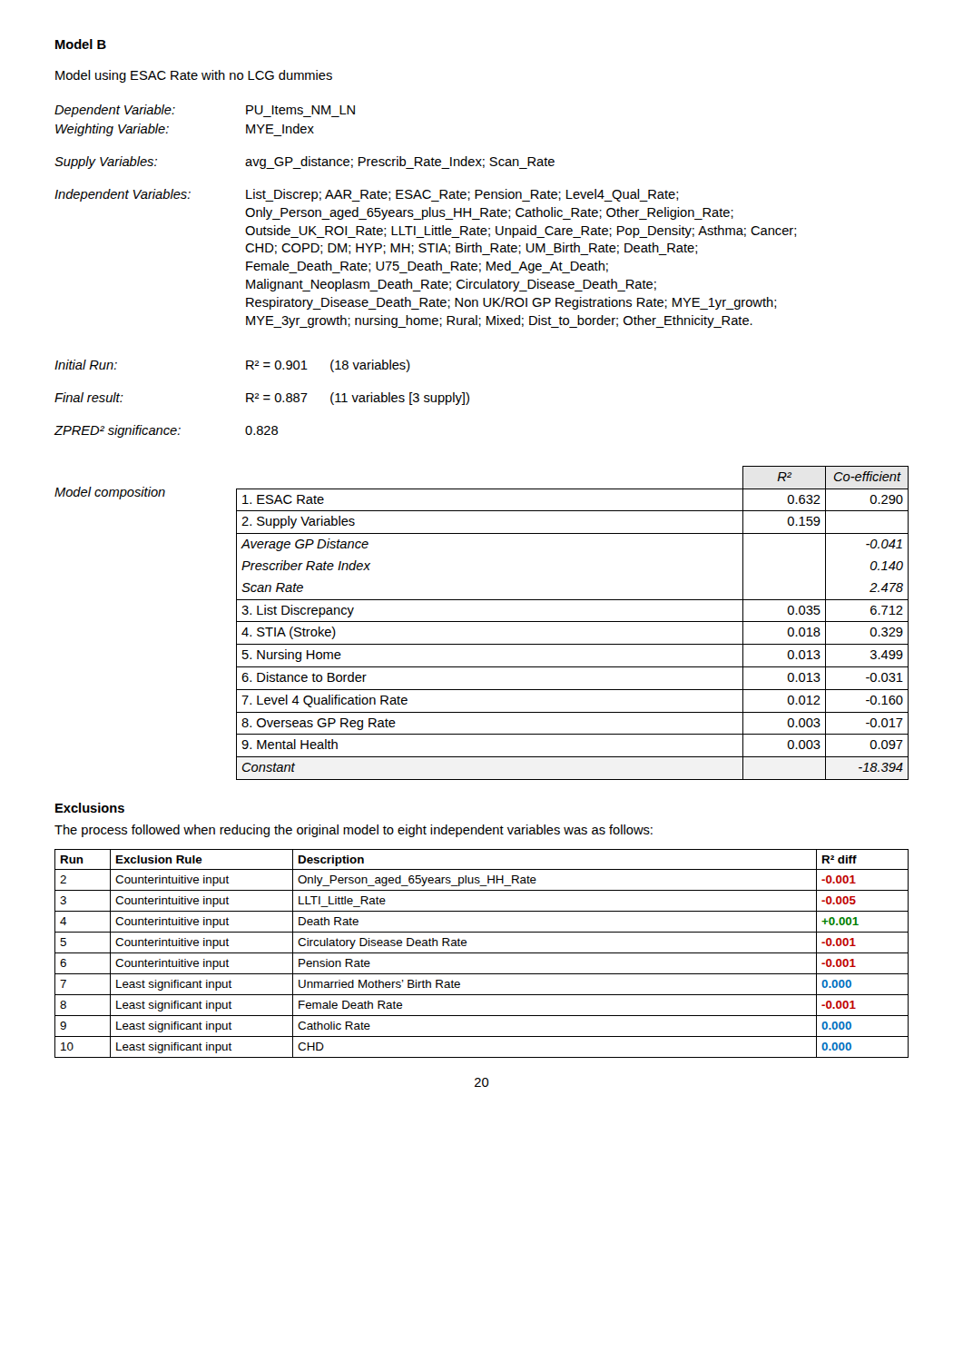Model B
Model using ESAC Rate with no LCG dummies
| Dependent Variable: | PU_Items_NM_LN |
| Weighting Variable: | MYE_Index |
| Supply Variables: | avg_GP_distance; Prescrib_Rate_Index; Scan_Rate |
| Independent Variables: | List_Discrep; AAR_Rate; ESAC_Rate; Pension_Rate; Level4_Qual_Rate; Only_Person_aged_65years_plus_HH_Rate; Catholic_Rate; Other_Religion_Rate; Outside_UK_ROI_Rate; LLTI_Little_Rate; Unpaid_Care_Rate; Pop_Density; Asthma; Cancer; CHD; COPD; DM; HYP; MH; STIA; Birth_Rate; UM_Birth_Rate; Death_Rate; Female_Death_Rate; U75_Death_Rate; Med_Age_At_Death; Malignant_Neoplasm_Death_Rate; Circulatory_Disease_Death_Rate; Respiratory_Disease_Death_Rate; Non UK/ROI GP Registrations Rate; MYE_1yr_growth; MYE_3yr_growth; nursing_home; Rural; Mixed; Dist_to_border; Other_Ethnicity_Rate. |
| Initial Run: | R² = 0.901 (18 variables) |
| Final result: | R² = 0.887 (11 variables [3 supply]) |
| ZPRED² significance: | 0.828 |
| Model composition | / / R² / Co-efficient / / --- / --- / --- / / 1. ESAC Rate / 0.632 / 0.290 / / 2. Supply Variables / 0.159 / / / Average GP Distance / / -0.041 / / Prescriber Rate Index / / 0.140 / / Scan Rate / / 2.478 / / 3. List Discrepancy / 0.035 / 6.712 / / 4. STIA (Stroke) / 0.018 / 0.329 / / 5. Nursing Home / 0.013 / 3.499 / / 6. Distance to Border / 0.013 / -0.031 / / 7. Level 4 Qualification Rate / 0.012 / -0.160 / / 8. Overseas GP Reg Rate / 0.003 / -0.017 / / 9. Mental Health / 0.003 / 0.097 / / Constant / / -18.394 / |
Exclusions
The process followed when reducing the original model to eight independent variables was as follows:
| Run | Exclusion Rule | Description | R² diff |
| --- | --- | --- | --- |
| 2 | Counterintuitive input | Only_Person_aged_65years_plus_HH_Rate | -0.001 |
| 3 | Counterintuitive input | LLTI_Little_Rate | -0.005 |
| 4 | Counterintuitive input | Death Rate | +0.001 |
| 5 | Counterintuitive input | Circulatory Disease Death Rate | -0.001 |
| 6 | Counterintuitive input | Pension Rate | -0.001 |
| 7 | Least significant input | Unmarried Mothers’ Birth Rate | 0.000 |
| 8 | Least significant input | Female Death Rate | -0.001 |
| 9 | Least significant input | Catholic Rate | 0.000 |
| 10 | Least significant input | CHD | 0.000 |
20